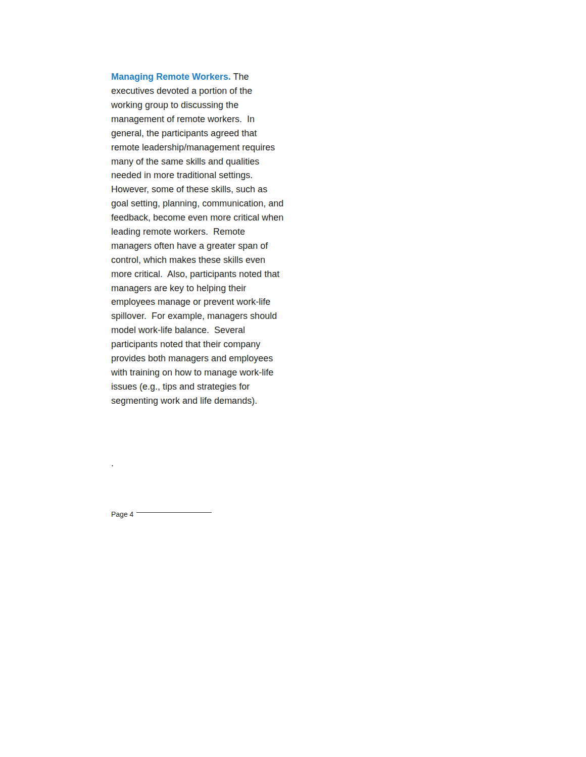Managing Remote Workers. The executives devoted a portion of the working group to discussing the management of remote workers. In general, the participants agreed that remote leadership/management requires many of the same skills and qualities needed in more traditional settings. However, some of these skills, such as goal setting, planning, communication, and feedback, become even more critical when leading remote workers. Remote managers often have a greater span of control, which makes these skills even more critical. Also, participants noted that managers are key to helping their employees manage or prevent work-life spillover. For example, managers should model work-life balance. Several participants noted that their company provides both managers and employees with training on how to manage work-life issues (e.g., tips and strategies for segmenting work and life demands).
.
Page 4